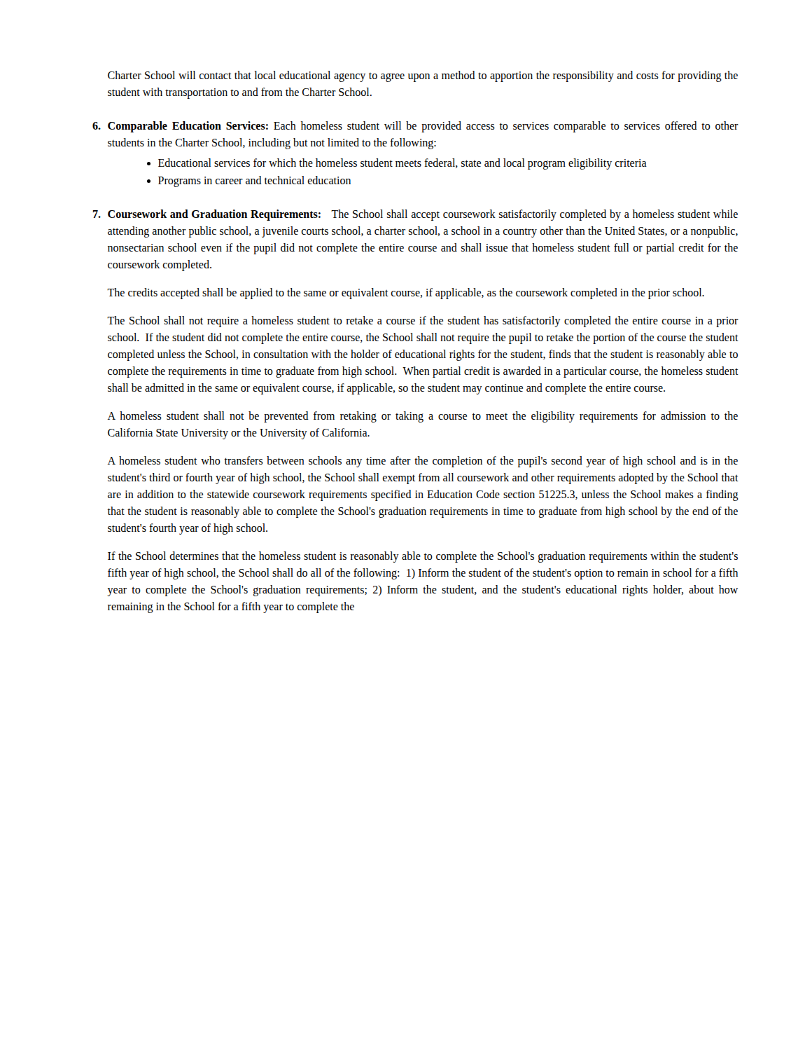Charter School will contact that local educational agency to agree upon a method to apportion the responsibility and costs for providing the student with transportation to and from the Charter School.
6. Comparable Education Services: Each homeless student will be provided access to services comparable to services offered to other students in the Charter School, including but not limited to the following:
Educational services for which the homeless student meets federal, state and local program eligibility criteria
Programs in career and technical education
7.
Coursework and Graduation Requirements: The School shall accept coursework satisfactorily completed by a homeless student while attending another public school, a juvenile courts school, a charter school, a school in a country other than the United States, or a nonpublic, nonsectarian school even if the pupil did not complete the entire course and shall issue that homeless student full or partial credit for the coursework completed.
The credits accepted shall be applied to the same or equivalent course, if applicable, as the coursework completed in the prior school.
The School shall not require a homeless student to retake a course if the student has satisfactorily completed the entire course in a prior school. If the student did not complete the entire course, the School shall not require the pupil to retake the portion of the course the student completed unless the School, in consultation with the holder of educational rights for the student, finds that the student is reasonably able to complete the requirements in time to graduate from high school. When partial credit is awarded in a particular course, the homeless student shall be admitted in the same or equivalent course, if applicable, so the student may continue and complete the entire course.
A homeless student shall not be prevented from retaking or taking a course to meet the eligibility requirements for admission to the California State University or the University of California.
A homeless student who transfers between schools any time after the completion of the pupil's second year of high school and is in the student's third or fourth year of high school, the School shall exempt from all coursework and other requirements adopted by the School that are in addition to the statewide coursework requirements specified in Education Code section 51225.3, unless the School makes a finding that the student is reasonably able to complete the School's graduation requirements in time to graduate from high school by the end of the student's fourth year of high school.
If the School determines that the homeless student is reasonably able to complete the School's graduation requirements within the student's fifth year of high school, the School shall do all of the following: 1) Inform the student of the student's option to remain in school for a fifth year to complete the School's graduation requirements; 2) Inform the student, and the student's educational rights holder, about how remaining in the School for a fifth year to complete the